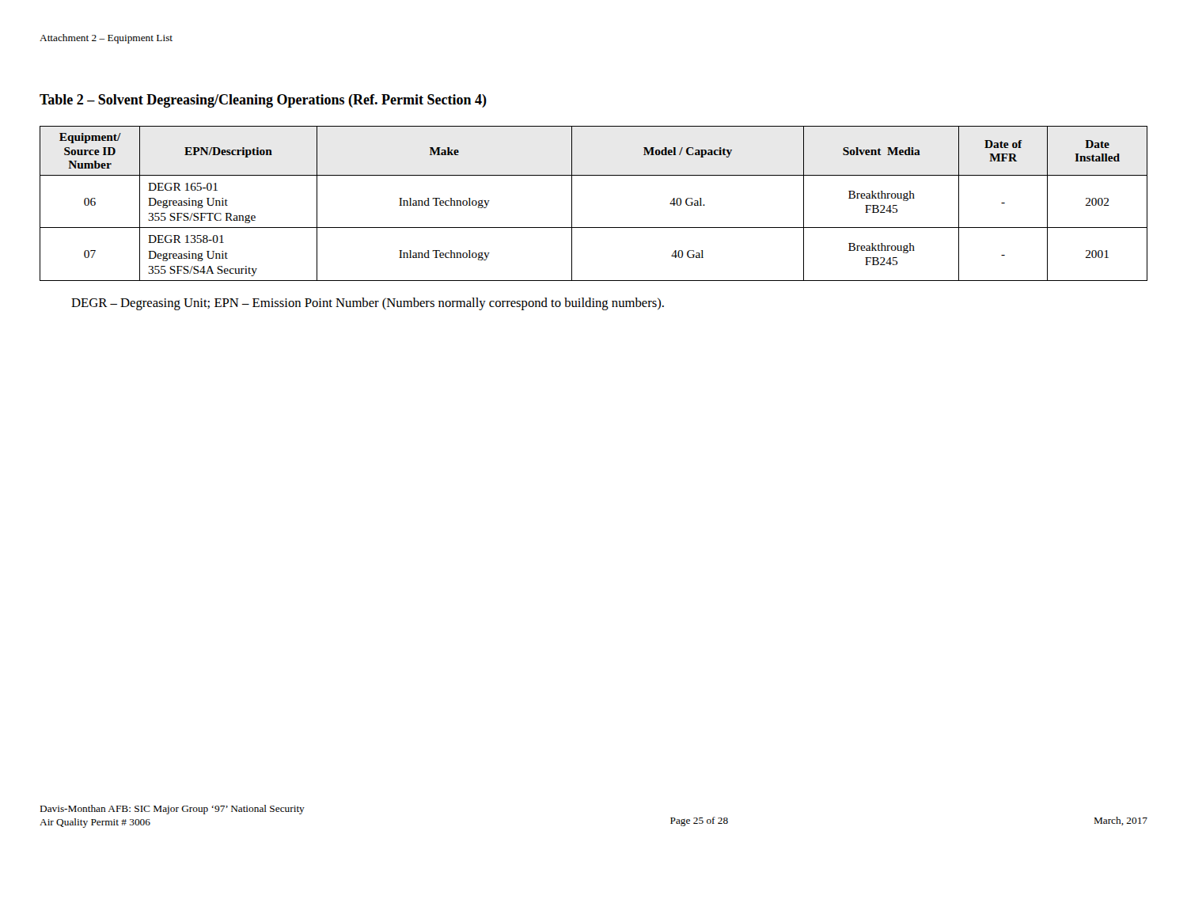Attachment 2 – Equipment List
Table 2 – Solvent Degreasing/Cleaning Operations (Ref. Permit Section 4)
| Equipment/ Source ID Number | EPN/Description | Make | Model / Capacity | Solvent Media | Date of MFR | Date Installed |
| --- | --- | --- | --- | --- | --- | --- |
| 06 | DEGR 165-01 Degreasing Unit 355 SFS/SFTC Range | Inland Technology | 40 Gal. | Breakthrough FB245 | - | 2002 |
| 07 | DEGR 1358-01 Degreasing Unit 355 SFS/S4A Security | Inland Technology | 40 Gal | Breakthrough FB245 | - | 2001 |
DEGR – Degreasing Unit; EPN – Emission Point Number (Numbers normally correspond to building numbers).
Davis-Monthan AFB: SIC Major Group ‘97’ National Security
Air Quality Permit # 3006
Page 25 of 28
March, 2017